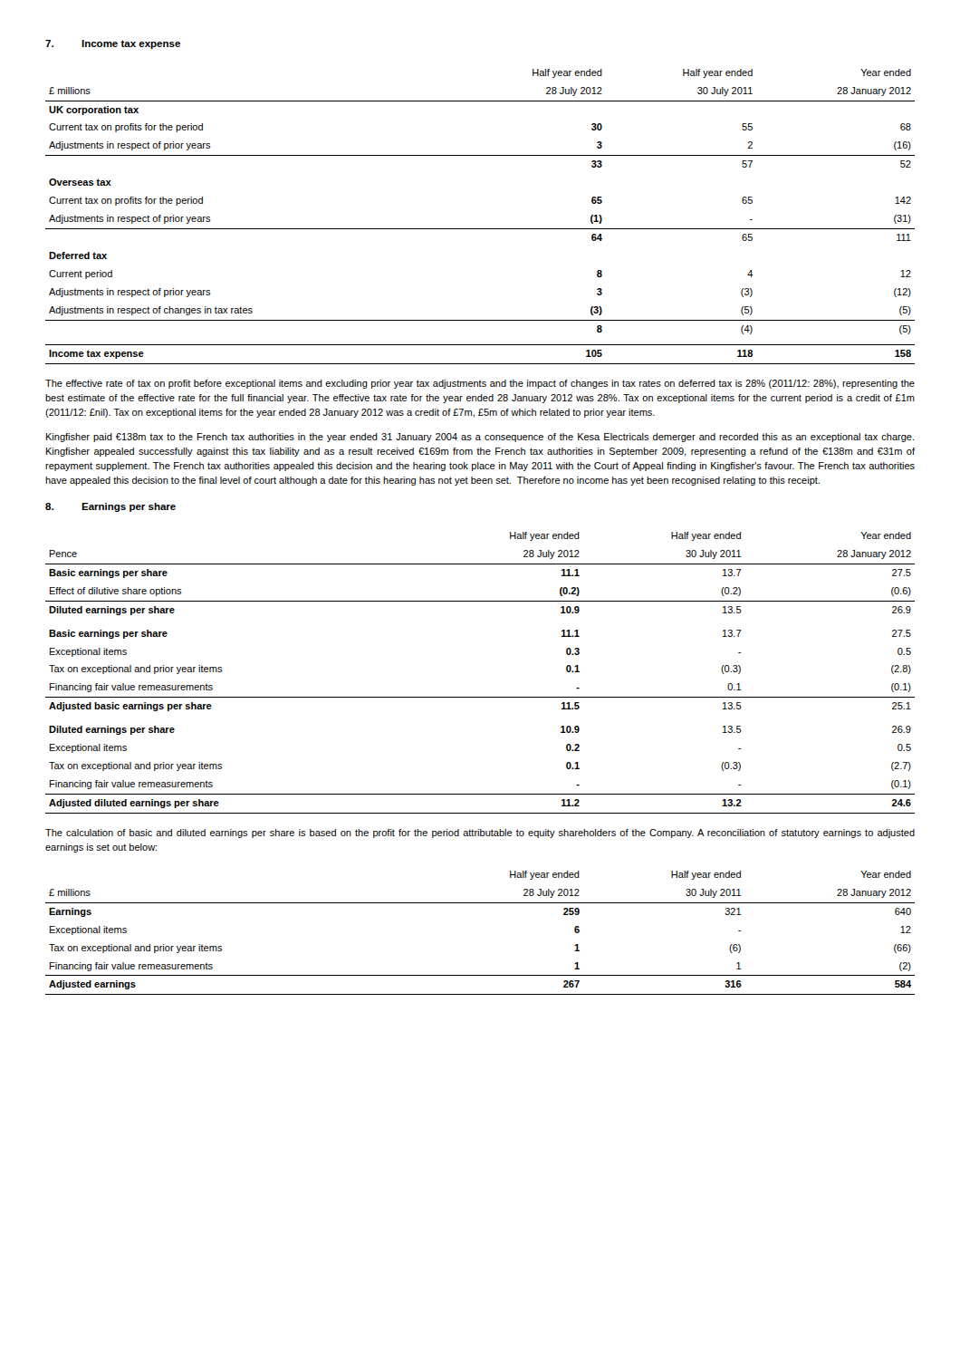7. Income tax expense
| | Half year ended | Half year ended | Year ended |
| --- | --- | --- | --- |
| £ millions | 28 July 2012 | 30 July 2011 | 28 January 2012 |
| UK corporation tax | | | |
| Current tax on profits for the period | 30 | 55 | 68 |
| Adjustments in respect of prior years | 3 | 2 | (16) |
| | 33 | 57 | 52 |
| Overseas tax | | | |
| Current tax on profits for the period | 65 | 65 | 142 |
| Adjustments in respect of prior years | (1) | - | (31) |
| | 64 | 65 | 111 |
| Deferred tax | | | |
| Current period | 8 | 4 | 12 |
| Adjustments in respect of prior years | 3 | (3) | (12) |
| Adjustments in respect of changes in tax rates | (3) | (5) | (5) |
| | 8 | (4) | (5) |
| Income tax expense | 105 | 118 | 158 |
The effective rate of tax on profit before exceptional items and excluding prior year tax adjustments and the impact of changes in tax rates on deferred tax is 28% (2011/12: 28%), representing the best estimate of the effective rate for the full financial year. The effective tax rate for the year ended 28 January 2012 was 28%. Tax on exceptional items for the current period is a credit of £1m (2011/12: £nil). Tax on exceptional items for the year ended 28 January 2012 was a credit of £7m, £5m of which related to prior year items.
Kingfisher paid €138m tax to the French tax authorities in the year ended 31 January 2004 as a consequence of the Kesa Electricals demerger and recorded this as an exceptional tax charge. Kingfisher appealed successfully against this tax liability and as a result received €169m from the French tax authorities in September 2009, representing a refund of the €138m and €31m of repayment supplement. The French tax authorities appealed this decision and the hearing took place in May 2011 with the Court of Appeal finding in Kingfisher's favour. The French tax authorities have appealed this decision to the final level of court although a date for this hearing has not yet been set. Therefore no income has yet been recognised relating to this receipt.
8. Earnings per share
| | Half year ended | Half year ended | Year ended |
| --- | --- | --- | --- |
| Pence | 28 July 2012 | 30 July 2011 | 28 January 2012 |
| Basic earnings per share | 11.1 | 13.7 | 27.5 |
| Effect of dilutive share options | (0.2) | (0.2) | (0.6) |
| Diluted earnings per share | 10.9 | 13.5 | 26.9 |
| Basic earnings per share | 11.1 | 13.7 | 27.5 |
| Exceptional items | 0.3 | - | 0.5 |
| Tax on exceptional and prior year items | 0.1 | (0.3) | (2.8) |
| Financing fair value remeasurements | - | 0.1 | (0.1) |
| Adjusted basic earnings per share | 11.5 | 13.5 | 25.1 |
| Diluted earnings per share | 10.9 | 13.5 | 26.9 |
| Exceptional items | 0.2 | - | 0.5 |
| Tax on exceptional and prior year items | 0.1 | (0.3) | (2.7) |
| Financing fair value remeasurements | - | - | (0.1) |
| Adjusted diluted earnings per share | 11.2 | 13.2 | 24.6 |
The calculation of basic and diluted earnings per share is based on the profit for the period attributable to equity shareholders of the Company. A reconciliation of statutory earnings to adjusted earnings is set out below:
| | Half year ended | Half year ended | Year ended |
| --- | --- | --- | --- |
| £ millions | 28 July 2012 | 30 July 2011 | 28 January 2012 |
| Earnings | 259 | 321 | 640 |
| Exceptional items | 6 | - | 12 |
| Tax on exceptional and prior year items | 1 | (6) | (66) |
| Financing fair value remeasurements | 1 | 1 | (2) |
| Adjusted earnings | 267 | 316 | 584 |